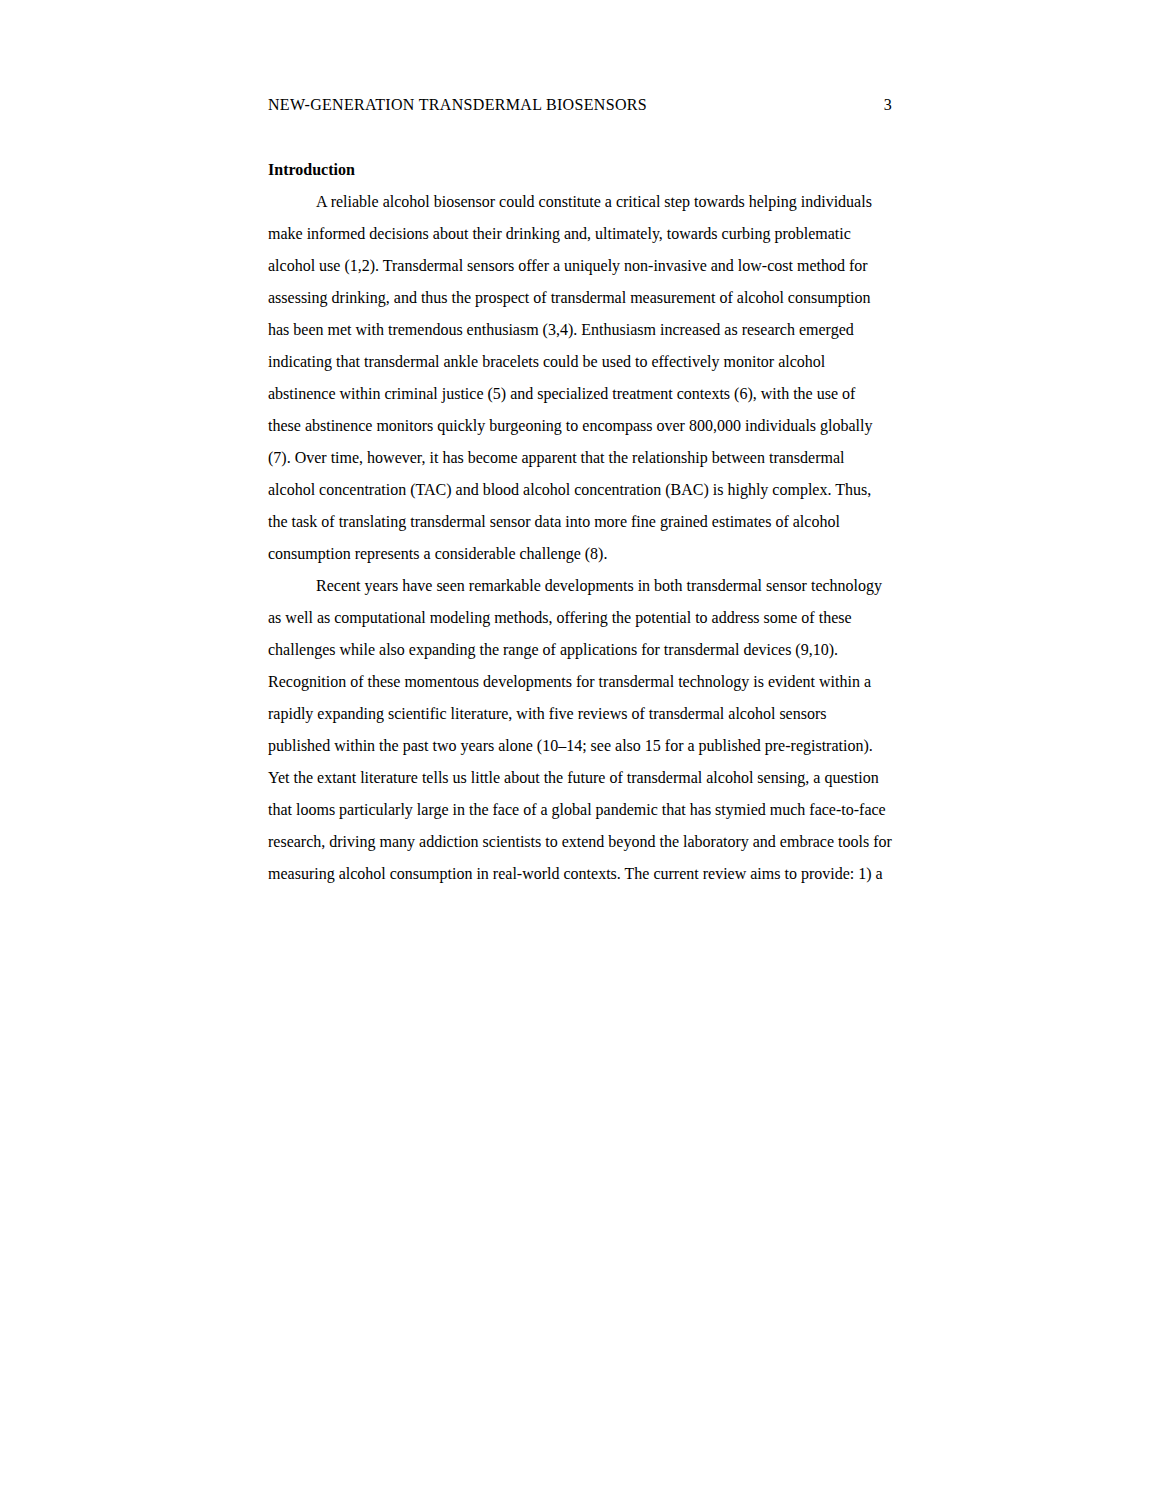New-Generation Transdermal Biosensors 3
Introduction
A reliable alcohol biosensor could constitute a critical step towards helping individuals make informed decisions about their drinking and, ultimately, towards curbing problematic alcohol use (1,2). Transdermal sensors offer a uniquely non-invasive and low-cost method for assessing drinking, and thus the prospect of transdermal measurement of alcohol consumption has been met with tremendous enthusiasm (3,4). Enthusiasm increased as research emerged indicating that transdermal ankle bracelets could be used to effectively monitor alcohol abstinence within criminal justice (5) and specialized treatment contexts (6), with the use of these abstinence monitors quickly burgeoning to encompass over 800,000 individuals globally (7). Over time, however, it has become apparent that the relationship between transdermal alcohol concentration (TAC) and blood alcohol concentration (BAC) is highly complex. Thus, the task of translating transdermal sensor data into more fine grained estimates of alcohol consumption represents a considerable challenge (8).
Recent years have seen remarkable developments in both transdermal sensor technology as well as computational modeling methods, offering the potential to address some of these challenges while also expanding the range of applications for transdermal devices (9,10). Recognition of these momentous developments for transdermal technology is evident within a rapidly expanding scientific literature, with five reviews of transdermal alcohol sensors published within the past two years alone (10–14; see also 15 for a published pre-registration). Yet the extant literature tells us little about the future of transdermal alcohol sensing, a question that looms particularly large in the face of a global pandemic that has stymied much face-to-face research, driving many addiction scientists to extend beyond the laboratory and embrace tools for measuring alcohol consumption in real-world contexts. The current review aims to provide: 1) a